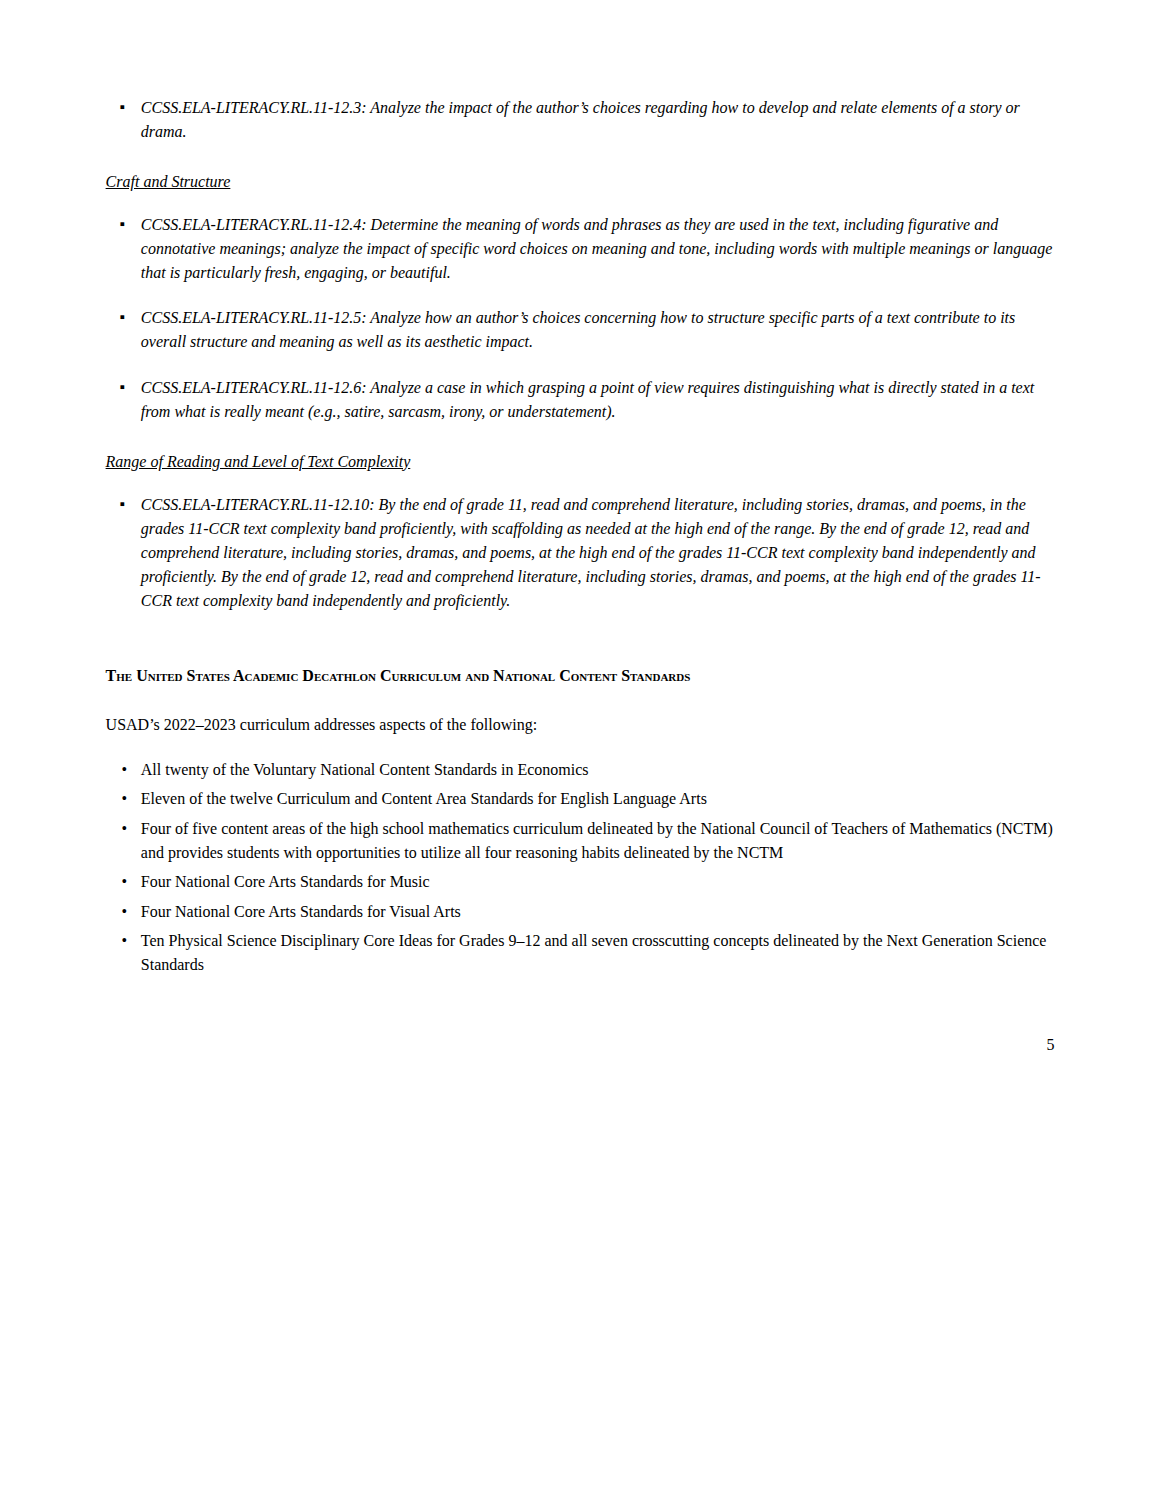CCSS.ELA-LITERACY.RL.11-12.3: Analyze the impact of the author’s choices regarding how to develop and relate elements of a story or drama.
Craft and Structure
CCSS.ELA-LITERACY.RL.11-12.4: Determine the meaning of words and phrases as they are used in the text, including figurative and connotative meanings; analyze the impact of specific word choices on meaning and tone, including words with multiple meanings or language that is particularly fresh, engaging, or beautiful.
CCSS.ELA-LITERACY.RL.11-12.5: Analyze how an author’s choices concerning how to structure specific parts of a text contribute to its overall structure and meaning as well as its aesthetic impact.
CCSS.ELA-LITERACY.RL.11-12.6: Analyze a case in which grasping a point of view requires distinguishing what is directly stated in a text from what is really meant (e.g., satire, sarcasm, irony, or understatement).
Range of Reading and Level of Text Complexity
CCSS.ELA-LITERACY.RL.11-12.10: By the end of grade 11, read and comprehend literature, including stories, dramas, and poems, in the grades 11-CCR text complexity band proficiently, with scaffolding as needed at the high end of the range. By the end of grade 12, read and comprehend literature, including stories, dramas, and poems, at the high end of the grades 11-CCR text complexity band independently and proficiently. By the end of grade 12, read and comprehend literature, including stories, dramas, and poems, at the high end of the grades 11-CCR text complexity band independently and proficiently.
The United States Academic Decathlon Curriculum and National Content Standards
USAD’s 2022–2023 curriculum addresses aspects of the following:
All twenty of the Voluntary National Content Standards in Economics
Eleven of the twelve Curriculum and Content Area Standards for English Language Arts
Four of five content areas of the high school mathematics curriculum delineated by the National Council of Teachers of Mathematics (NCTM) and provides students with opportunities to utilize all four reasoning habits delineated by the NCTM
Four National Core Arts Standards for Music
Four National Core Arts Standards for Visual Arts
Ten Physical Science Disciplinary Core Ideas for Grades 9–12 and all seven crosscutting concepts delineated by the Next Generation Science Standards
5